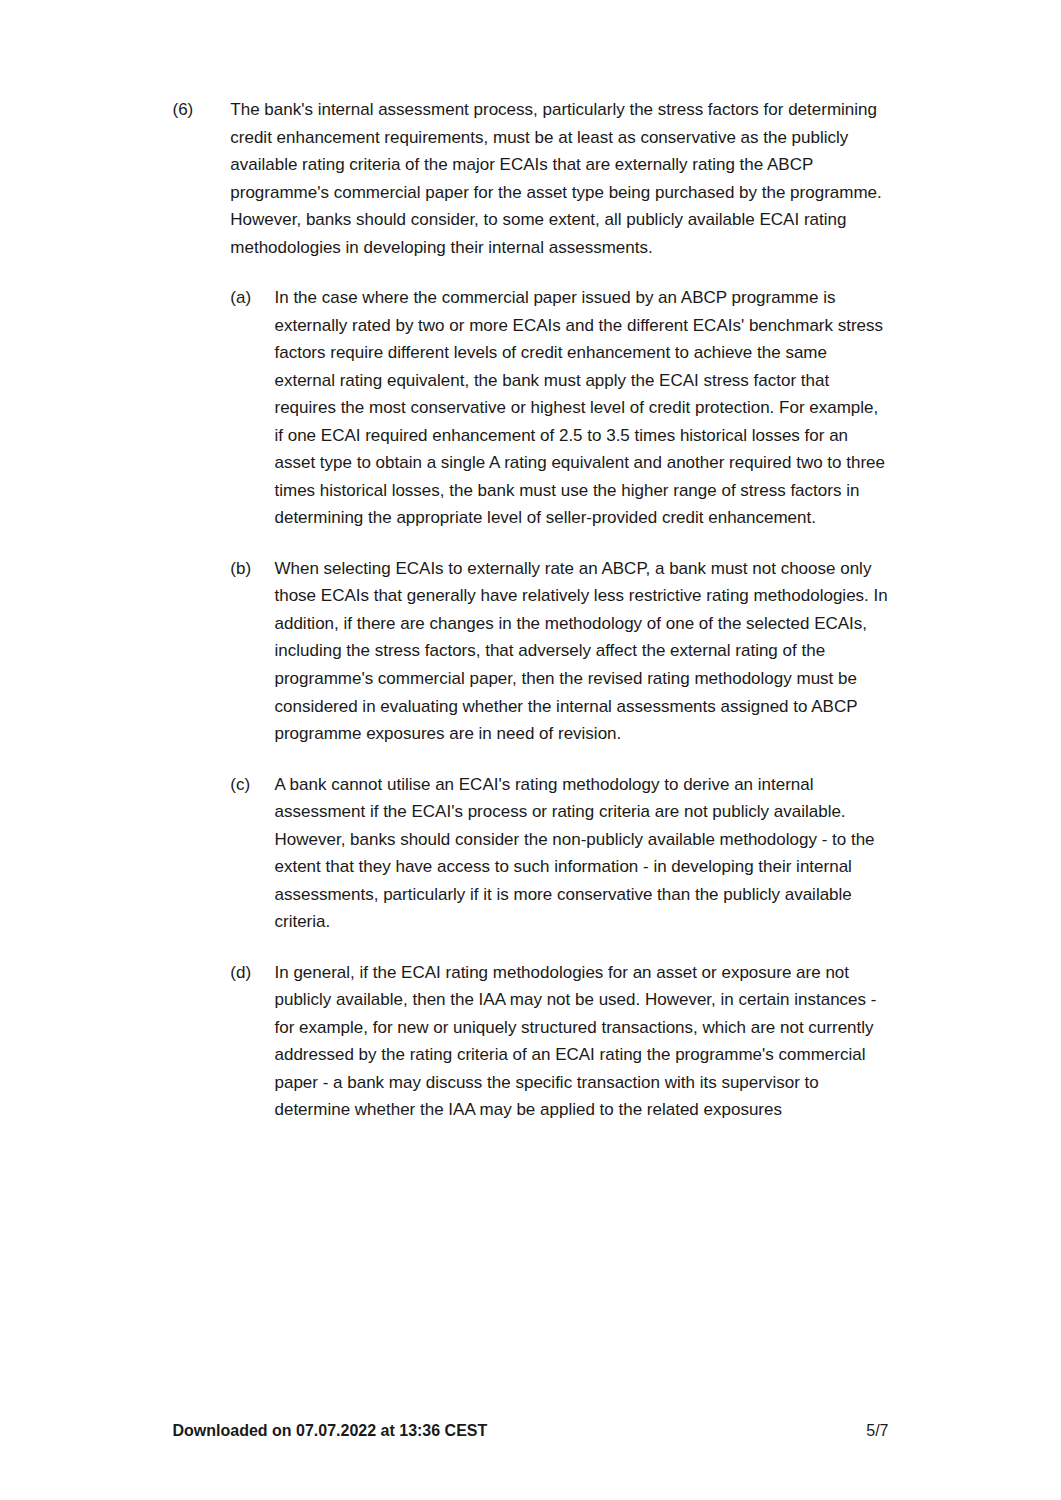(6)
The bank's internal assessment process, particularly the stress factors for determining credit enhancement requirements, must be at least as conservative as the publicly available rating criteria of the major ECAIs that are externally rating the ABCP programme's commercial paper for the asset type being purchased by the programme. However, banks should consider, to some extent, all publicly available ECAI rating methodologies in developing their internal assessments.
(a)
In the case where the commercial paper issued by an ABCP programme is externally rated by two or more ECAIs and the different ECAIs' benchmark stress factors require different levels of credit enhancement to achieve the same external rating equivalent, the bank must apply the ECAI stress factor that requires the most conservative or highest level of credit protection. For example, if one ECAI required enhancement of 2.5 to 3.5 times historical losses for an asset type to obtain a single A rating equivalent and another required two to three times historical losses, the bank must use the higher range of stress factors in determining the appropriate level of seller-provided credit enhancement.
(b)
When selecting ECAIs to externally rate an ABCP, a bank must not choose only those ECAIs that generally have relatively less restrictive rating methodologies. In addition, if there are changes in the methodology of one of the selected ECAIs, including the stress factors, that adversely affect the external rating of the programme's commercial paper, then the revised rating methodology must be considered in evaluating whether the internal assessments assigned to ABCP programme exposures are in need of revision.
(c)
A bank cannot utilise an ECAI's rating methodology to derive an internal assessment if the ECAI's process or rating criteria are not publicly available. However, banks should consider the non-publicly available methodology - to the extent that they have access to such information - in developing their internal assessments, particularly if it is more conservative than the publicly available criteria.
(d)
In general, if the ECAI rating methodologies for an asset or exposure are not publicly available, then the IAA may not be used. However, in certain instances - for example, for new or uniquely structured transactions, which are not currently addressed by the rating criteria of an ECAI rating the programme's commercial paper - a bank may discuss the specific transaction with its supervisor to determine whether the IAA may be applied to the related exposures
Downloaded on 07.07.2022 at 13:36 CEST 5/7